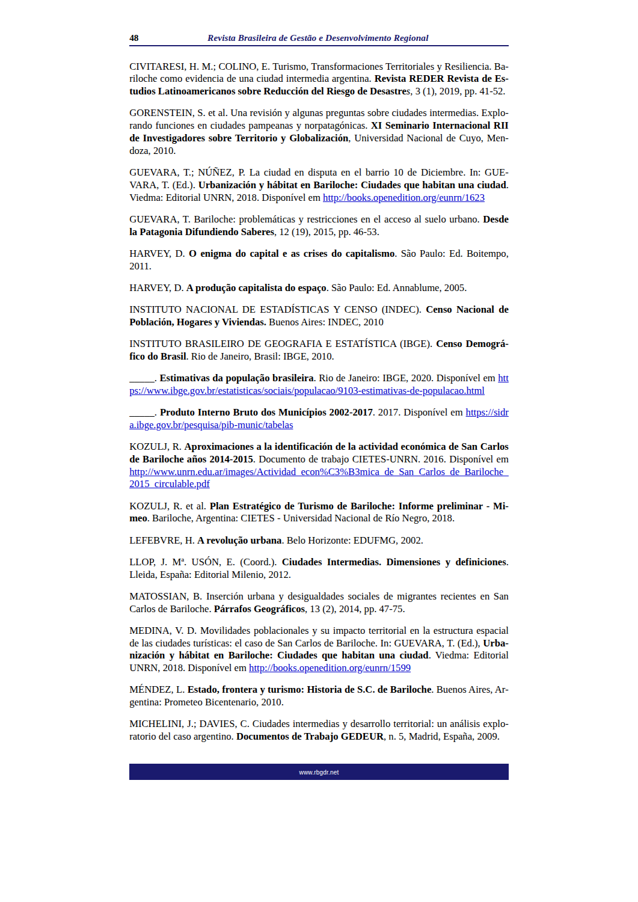48 Revista Brasileira de Gestão e Desenvolvimento Regional
CIVITARESI, H. M.; COLINO, E. Turismo, Transformaciones Territoriales y Resiliencia. Bariloche como evidencia de una ciudad intermedia argentina. Revista REDER Revista de Estudios Latinoamericanos sobre Reducción del Riesgo de Desastre s, 3 (1), 2019, pp. 41-52.
GORENSTEIN, S. et al. Una revisión y algunas preguntas sobre ciudades intermedias. Explorando funciones en ciudades pampeanas y norpatagónicas. XI Seminario Internacional RII de Investigadores sobre Territorio y Globalización, Universidad Nacional de Cuyo, Mendoza, 2010.
GUEVARA, T.; NÚÑEZ, P. La ciudad en disputa en el barrio 10 de Diciembre. In: GUEVARA, T. (Ed.). Urbanización y hábitat en Bariloche: Ciudades que habitan una ciudad. Viedma: Editorial UNRN, 2018. Disponível em http://books.openedition.org/eunrn/1623
GUEVARA, T. Bariloche: problemáticas y restricciones en el acceso al suelo urbano. Desde la Patagonia Difundiendo Saberes, 12 (19), 2015, pp. 46-53.
HARVEY, D. O enigma do capital e as crises do capitalismo. São Paulo: Ed. Boitempo, 2011.
HARVEY, D. A produção capitalista do espaço. São Paulo: Ed. Annablume, 2005.
INSTITUTO NACIONAL DE ESTADÍSTICAS Y CENSO (INDEC). Censo Nacional de Población, Hogares y Viviendas. Buenos Aires: INDEC, 2010
INSTITUTO BRASILEIRO DE GEOGRAFIA E ESTATÍSTICA (IBGE). Censo Demográfico do Brasil. Rio de Janeiro, Brasil: IBGE, 2010.
_____. Estimativas da população brasileira. Rio de Janeiro: IBGE, 2020. Disponível em https://www.ibge.gov.br/estatisticas/sociais/populacao/9103-estimativas-de-populacao.html
_____. Produto Interno Bruto dos Municípios 2002-2017. 2017. Disponível em https://sidra.ibge.gov.br/pesquisa/pib-munic/tabelas
KOZULJ, R. Aproximaciones a la identificación de la actividad económica de San Carlos de Bariloche años 2014-2015. Documento de trabajo CIETES-UNRN. 2016. Disponível em http://www.unrn.edu.ar/images/Actividad_econ%C3%B3mica_de_San_Carlos_de_Bariloche_2015_circulable.pdf
KOZULJ, R. et al. Plan Estratégico de Turismo de Bariloche: Informe preliminar - Mimeo. Bariloche, Argentina: CIETES - Universidad Nacional de Río Negro, 2018.
LEFEBVRE, H. A revolução urbana. Belo Horizonte: EDUFMG, 2002.
LLOP, J. Mª. USÓN, E. (Coord.). Ciudades Intermedias. Dimensiones y definiciones. Lleida, España: Editorial Milenio, 2012.
MATOSSIAN, B. Inserción urbana y desigualdades sociales de migrantes recientes en San Carlos de Bariloche. Párrafos Geográficos, 13 (2), 2014, pp. 47-75.
MEDINA, V. D. Movilidades poblacionales y su impacto territorial en la estructura espacial de las ciudades turísticas: el caso de San Carlos de Bariloche. In: GUEVARA, T. (Ed.), Urbanización y hábitat en Bariloche: Ciudades que habitan una ciudad. Viedma: Editorial UNRN, 2018. Disponível em http://books.openedition.org/eunrn/1599
MÉNDEZ, L. Estado, frontera y turismo: Historia de S.C. de Bariloche. Buenos Aires, Argentina: Prometeo Bicentenario, 2010.
MICHELINI, J.; DAVIES, C. Ciudades intermedias y desarrollo territorial: un análisis exploratorio del caso argentino. Documentos de Trabajo GEDEUR, n. 5, Madrid, España, 2009.
www.rbgdr.net